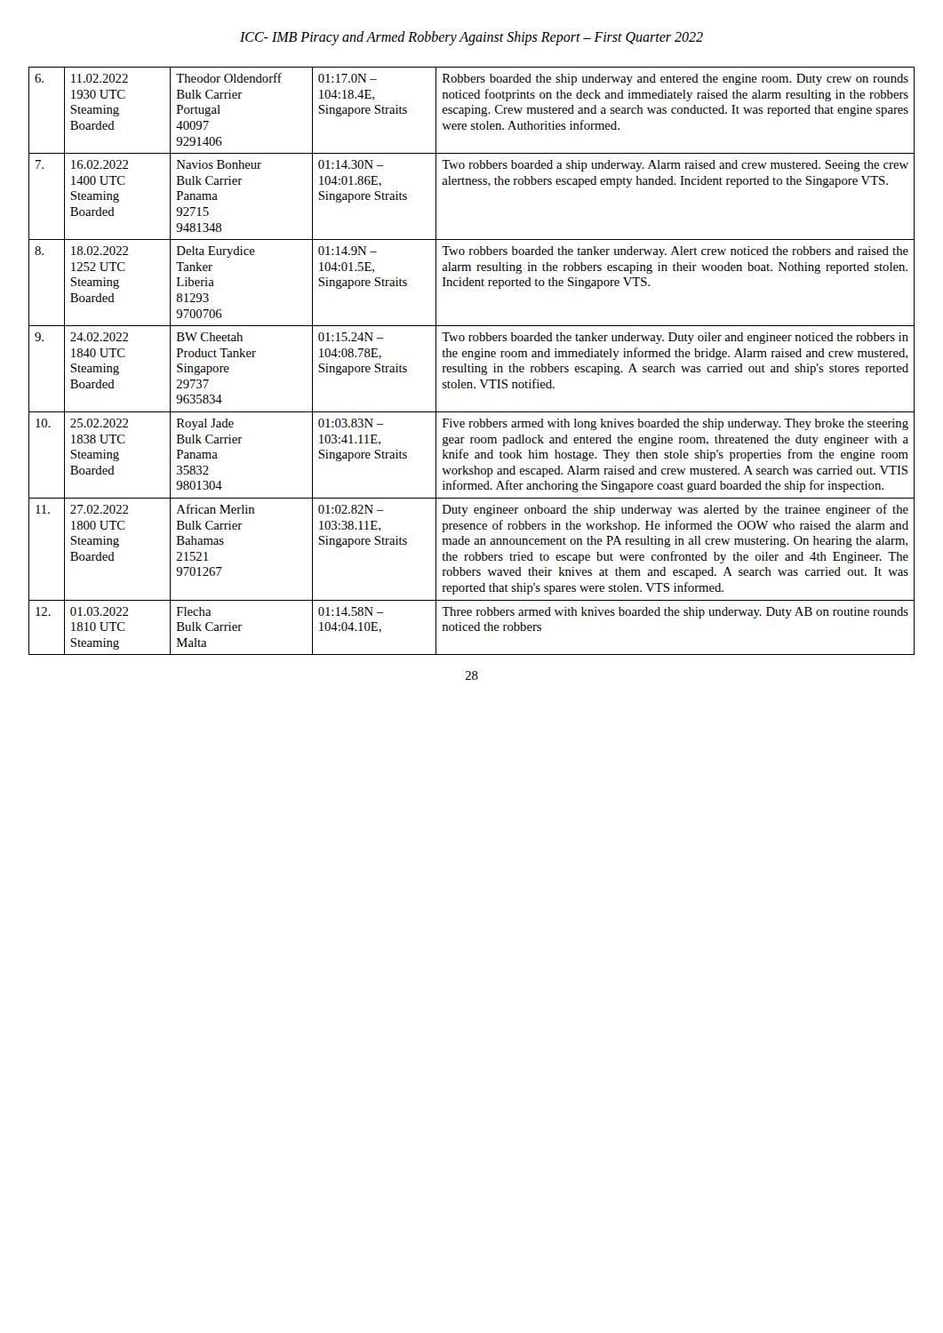ICC- IMB Piracy and Armed Robbery Against Ships Report – First Quarter 2022
| 6. | 11.02.2022 1930 UTC Steaming Boarded | Theodor Oldendorff Bulk Carrier Portugal 40097 9291406 | 01:17.0N – 104:18.4E, Singapore Straits | Robbers boarded the ship underway and entered the engine room. Duty crew on rounds noticed footprints on the deck and immediately raised the alarm resulting in the robbers escaping. Crew mustered and a search was conducted. It was reported that engine spares were stolen. Authorities informed. |
| 7. | 16.02.2022 1400 UTC Steaming Boarded | Navios Bonheur Bulk Carrier Panama 92715 9481348 | 01:14.30N – 104:01.86E, Singapore Straits | Two robbers boarded a ship underway. Alarm raised and crew mustered. Seeing the crew alertness, the robbers escaped empty handed. Incident reported to the Singapore VTS. |
| 8. | 18.02.2022 1252 UTC Steaming Boarded | Delta Eurydice Tanker Liberia 81293 9700706 | 01:14.9N – 104:01.5E, Singapore Straits | Two robbers boarded the tanker underway. Alert crew noticed the robbers and raised the alarm resulting in the robbers escaping in their wooden boat. Nothing reported stolen. Incident reported to the Singapore VTS. |
| 9. | 24.02.2022 1840 UTC Steaming Boarded | BW Cheetah Product Tanker Singapore 29737 9635834 | 01:15.24N – 104:08.78E, Singapore Straits | Two robbers boarded the tanker underway. Duty oiler and engineer noticed the robbers in the engine room and immediately informed the bridge. Alarm raised and crew mustered, resulting in the robbers escaping. A search was carried out and ship's stores reported stolen. VTIS notified. |
| 10. | 25.02.2022 1838 UTC Steaming Boarded | Royal Jade Bulk Carrier Panama 35832 9801304 | 01:03.83N – 103:41.11E, Singapore Straits | Five robbers armed with long knives boarded the ship underway. They broke the steering gear room padlock and entered the engine room, threatened the duty engineer with a knife and took him hostage. They then stole ship's properties from the engine room workshop and escaped. Alarm raised and crew mustered. A search was carried out. VTIS informed. After anchoring the Singapore coast guard boarded the ship for inspection. |
| 11. | 27.02.2022 1800 UTC Steaming Boarded | African Merlin Bulk Carrier Bahamas 21521 9701267 | 01:02.82N – 103:38.11E, Singapore Straits | Duty engineer onboard the ship underway was alerted by the trainee engineer of the presence of robbers in the workshop. He informed the OOW who raised the alarm and made an announcement on the PA resulting in all crew mustering. On hearing the alarm, the robbers tried to escape but were confronted by the oiler and 4th Engineer. The robbers waved their knives at them and escaped. A search was carried out. It was reported that ship's spares were stolen. VTS informed. |
| 12. | 01.03.2022 1810 UTC Steaming | Flecha Bulk Carrier Malta | 01:14.58N – 104:04.10E, | Three robbers armed with knives boarded the ship underway. Duty AB on routine rounds noticed the robbers |
28